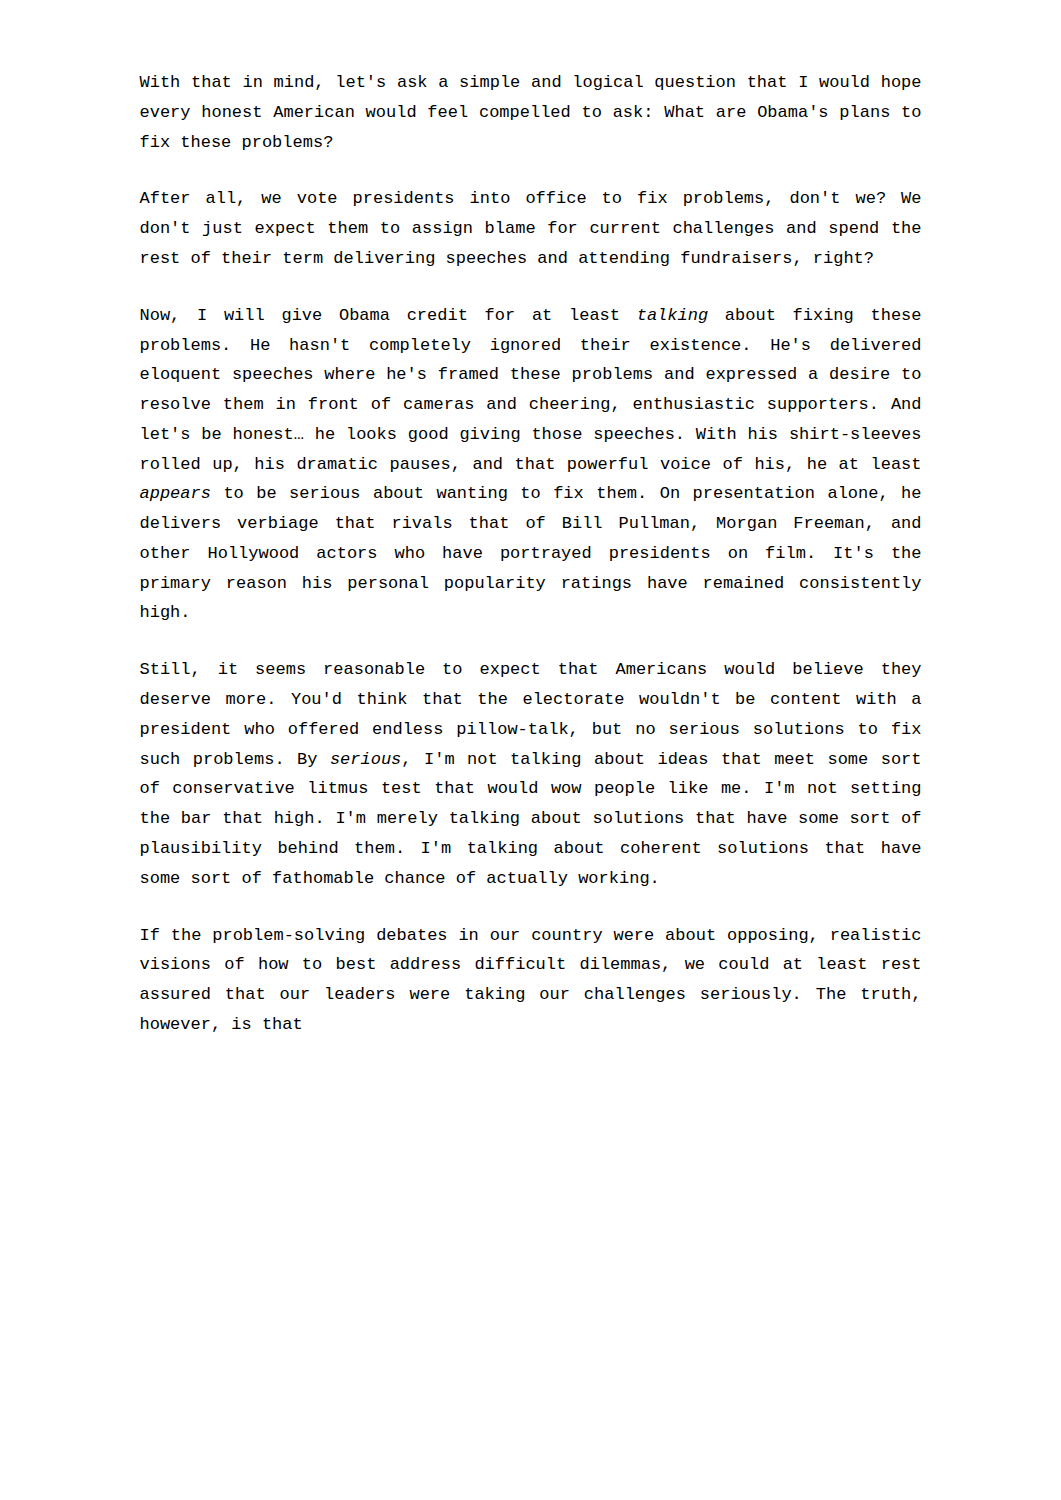With that in mind, let's ask a simple and logical question that I would hope every honest American would feel compelled to ask: What are Obama's plans to fix these problems?
After all, we vote presidents into office to fix problems, don't we? We don't just expect them to assign blame for current challenges and spend the rest of their term delivering speeches and attending fundraisers, right?
Now, I will give Obama credit for at least talking about fixing these problems. He hasn't completely ignored their existence. He's delivered eloquent speeches where he's framed these problems and expressed a desire to resolve them in front of cameras and cheering, enthusiastic supporters. And let's be honest… he looks good giving those speeches. With his shirt-sleeves rolled up, his dramatic pauses, and that powerful voice of his, he at least appears to be serious about wanting to fix them. On presentation alone, he delivers verbiage that rivals that of Bill Pullman, Morgan Freeman, and other Hollywood actors who have portrayed presidents on film. It's the primary reason his personal popularity ratings have remained consistently high.
Still, it seems reasonable to expect that Americans would believe they deserve more. You'd think that the electorate wouldn't be content with a president who offered endless pillow-talk, but no serious solutions to fix such problems. By serious, I'm not talking about ideas that meet some sort of conservative litmus test that would wow people like me. I'm not setting the bar that high. I'm merely talking about solutions that have some sort of plausibility behind them. I'm talking about coherent solutions that have some sort of fathomable chance of actually working.
If the problem-solving debates in our country were about opposing, realistic visions of how to best address difficult dilemmas, we could at least rest assured that our leaders were taking our challenges seriously. The truth, however, is that